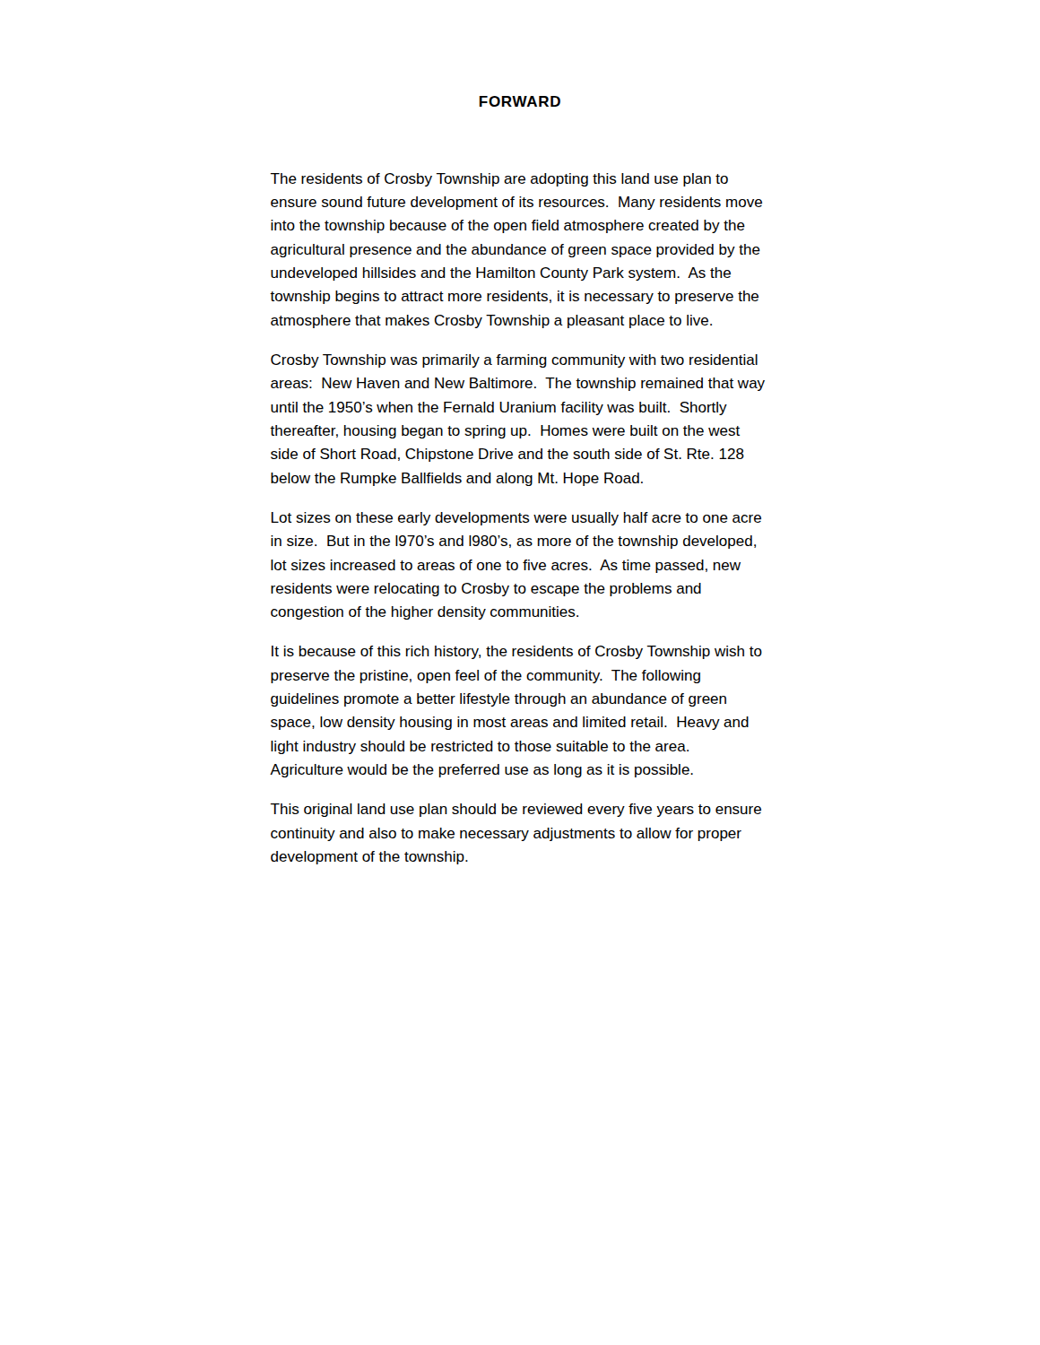FORWARD
The residents of Crosby Township are adopting this land use plan to ensure sound future development of its resources. Many residents move into the township because of the open field atmosphere created by the agricultural presence and the abundance of green space provided by the undeveloped hillsides and the Hamilton County Park system. As the township begins to attract more residents, it is necessary to preserve the atmosphere that makes Crosby Township a pleasant place to live.
Crosby Township was primarily a farming community with two residential areas: New Haven and New Baltimore. The township remained that way until the 1950’s when the Fernald Uranium facility was built. Shortly thereafter, housing began to spring up. Homes were built on the west side of Short Road, Chipstone Drive and the south side of St. Rte. 128 below the Rumpke Ballfields and along Mt. Hope Road.
Lot sizes on these early developments were usually half acre to one acre in size. But in the l970’s and l980’s, as more of the township developed, lot sizes increased to areas of one to five acres. As time passed, new residents were relocating to Crosby to escape the problems and congestion of the higher density communities.
It is because of this rich history, the residents of Crosby Township wish to preserve the pristine, open feel of the community. The following guidelines promote a better lifestyle through an abundance of green space, low density housing in most areas and limited retail. Heavy and light industry should be restricted to those suitable to the area. Agriculture would be the preferred use as long as it is possible.
This original land use plan should be reviewed every five years to ensure continuity and also to make necessary adjustments to allow for proper development of the township.